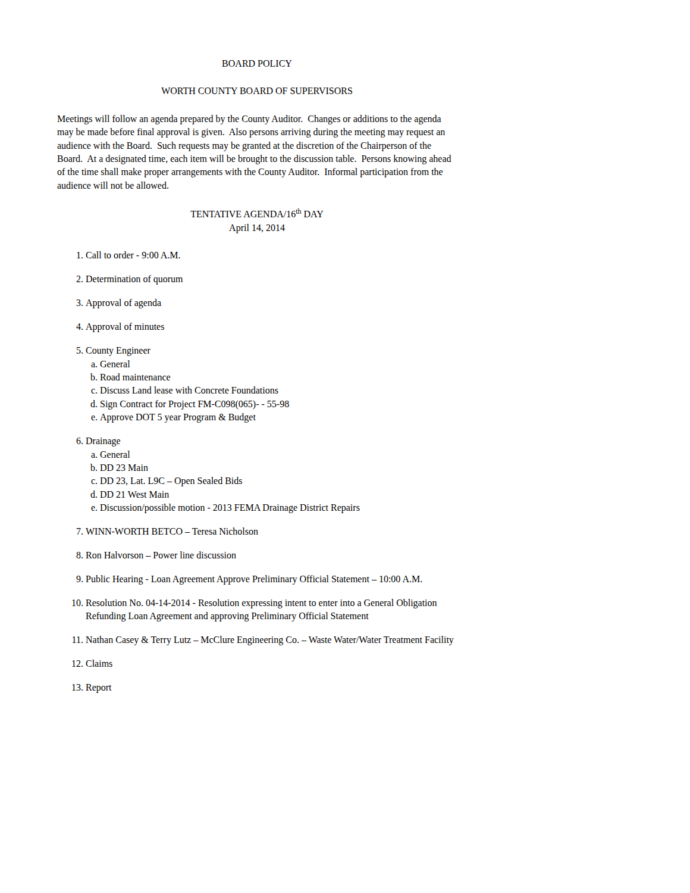BOARD POLICY
WORTH COUNTY BOARD OF SUPERVISORS
Meetings will follow an agenda prepared by the County Auditor. Changes or additions to the agenda may be made before final approval is given. Also persons arriving during the meeting may request an audience with the Board. Such requests may be granted at the discretion of the Chairperson of the Board. At a designated time, each item will be brought to the discussion table. Persons knowing ahead of the time shall make proper arrangements with the County Auditor. Informal participation from the audience will not be allowed.
TENTATIVE AGENDA/16th DAY
April 14, 2014
Call to order - 9:00 A.M.
Determination of quorum
Approval of agenda
Approval of minutes
County Engineer
General
Road maintenance
Discuss Land lease with Concrete Foundations
Sign Contract for Project FM-C098(065)- - 55-98
Approve DOT 5 year Program & Budget
Drainage
General
DD 23 Main
DD 23, Lat. L9C – Open Sealed Bids
DD 21 West Main
Discussion/possible motion - 2013 FEMA Drainage District Repairs
WINN-WORTH BETCO – Teresa Nicholson
Ron Halvorson – Power line discussion
Public Hearing - Loan Agreement Approve Preliminary Official Statement – 10:00 A.M.
Resolution No. 04-14-2014 - Resolution expressing intent to enter into a General Obligation Refunding Loan Agreement and approving Preliminary Official Statement
Nathan Casey & Terry Lutz – McClure Engineering Co. – Waste Water/Water Treatment Facility
Claims
Report